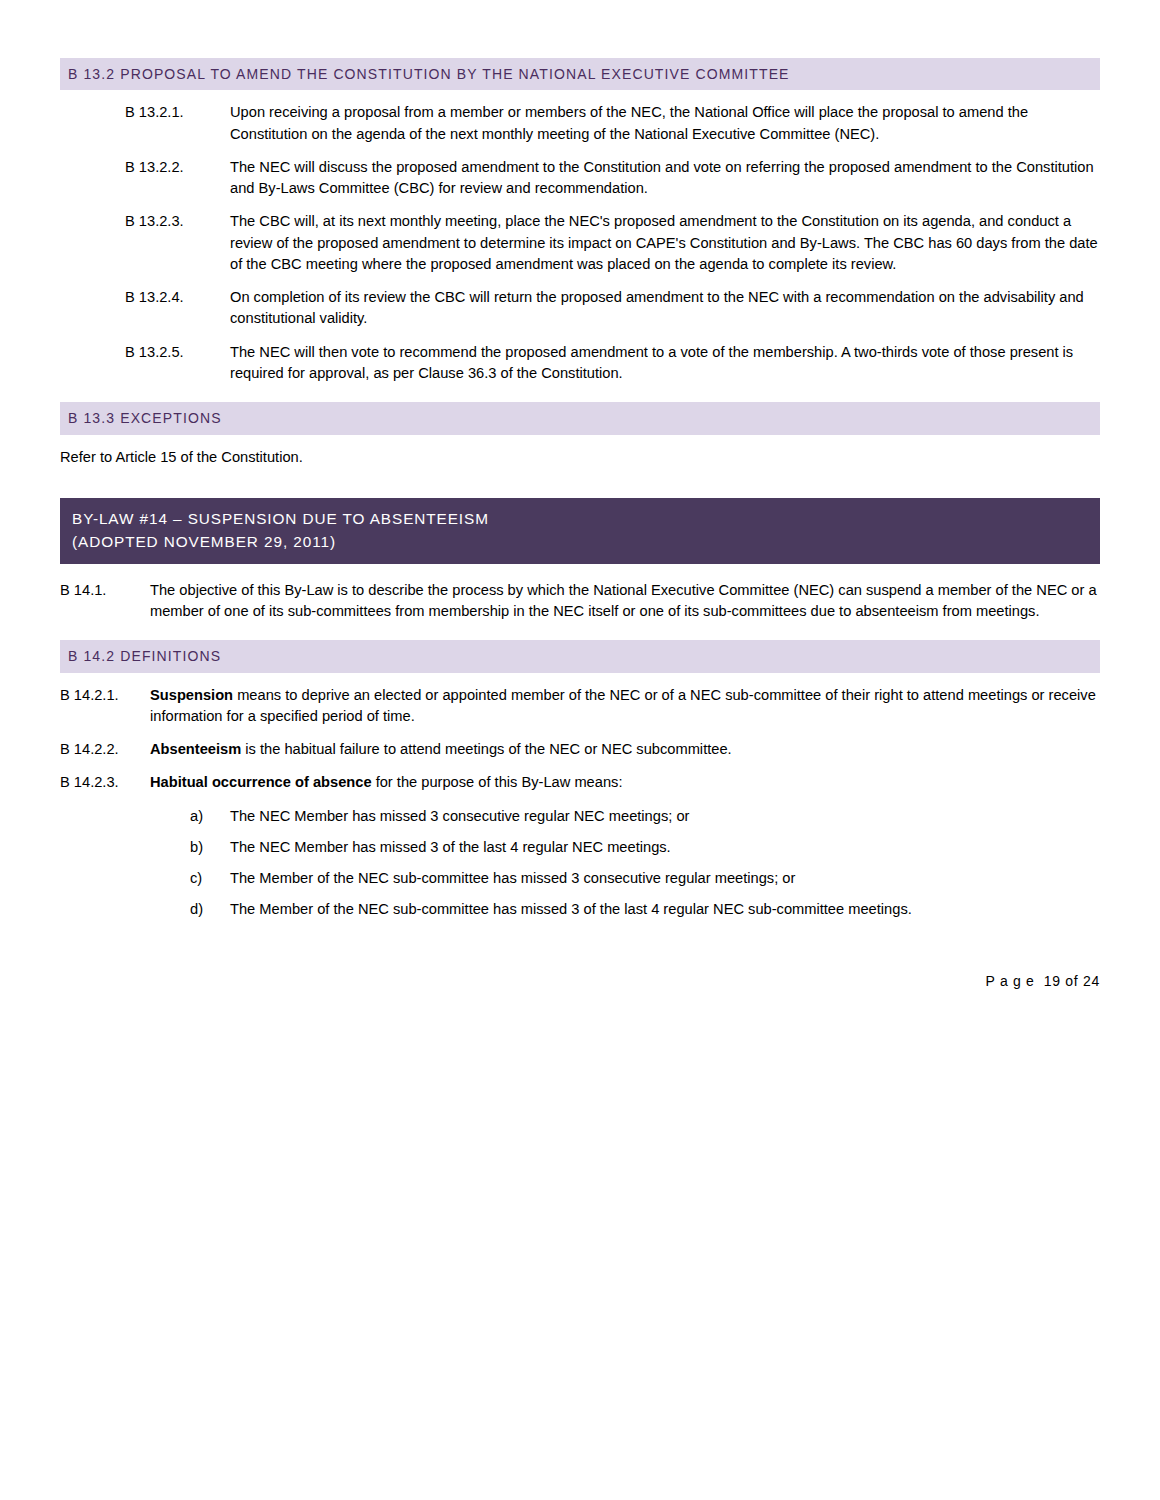B 13.2 PROPOSAL TO AMEND THE CONSTITUTION BY THE NATIONAL EXECUTIVE COMMITTEE
B 13.2.1.
Upon receiving a proposal from a member or members of the NEC, the National Office will place the proposal to amend the Constitution on the agenda of the next monthly meeting of the National Executive Committee (NEC).
B 13.2.2.
The NEC will discuss the proposed amendment to the Constitution and vote on referring the proposed amendment to the Constitution and By-Laws Committee (CBC) for review and recommendation.
B 13.2.3.
The CBC will, at its next monthly meeting, place the NEC's proposed amendment to the Constitution on its agenda, and conduct a review of the proposed amendment to determine its impact on CAPE's Constitution and By-Laws. The CBC has 60 days from the date of the CBC meeting where the proposed amendment was placed on the agenda to complete its review.
B 13.2.4.
On completion of its review the CBC will return the proposed amendment to the NEC with a recommendation on the advisability and constitutional validity.
B 13.2.5.
The NEC will then vote to recommend the proposed amendment to a vote of the membership. A two-thirds vote of those present is required for approval, as per Clause 36.3 of the Constitution.
B 13.3 EXCEPTIONS
Refer to Article 15 of the Constitution.
BY-LAW #14 – SUSPENSION DUE TO ABSENTEEISM
(ADOPTED NOVEMBER 29, 2011)
B 14.1.
The objective of this By-Law is to describe the process by which the National Executive Committee (NEC) can suspend a member of the NEC or a member of one of its sub-committees from membership in the NEC itself or one of its sub-committees due to absenteeism from meetings.
B 14.2 DEFINITIONS
B 14.2.1.
Suspension means to deprive an elected or appointed member of the NEC or of a NEC sub-committee of their right to attend meetings or receive information for a specified period of time.
B 14.2.2.
Absenteeism is the habitual failure to attend meetings of the NEC or NEC subcommittee.
B 14.2.3.
Habitual occurrence of absence for the purpose of this By-Law means:
a)
The NEC Member has missed 3 consecutive regular NEC meetings; or
b)
The NEC Member has missed 3 of the last 4 regular NEC meetings.
c)
The Member of the NEC sub-committee has missed 3 consecutive regular meetings; or
d)
The Member of the NEC sub-committee has missed 3 of the last 4 regular NEC sub-committee meetings.
P a g e 19 of 24